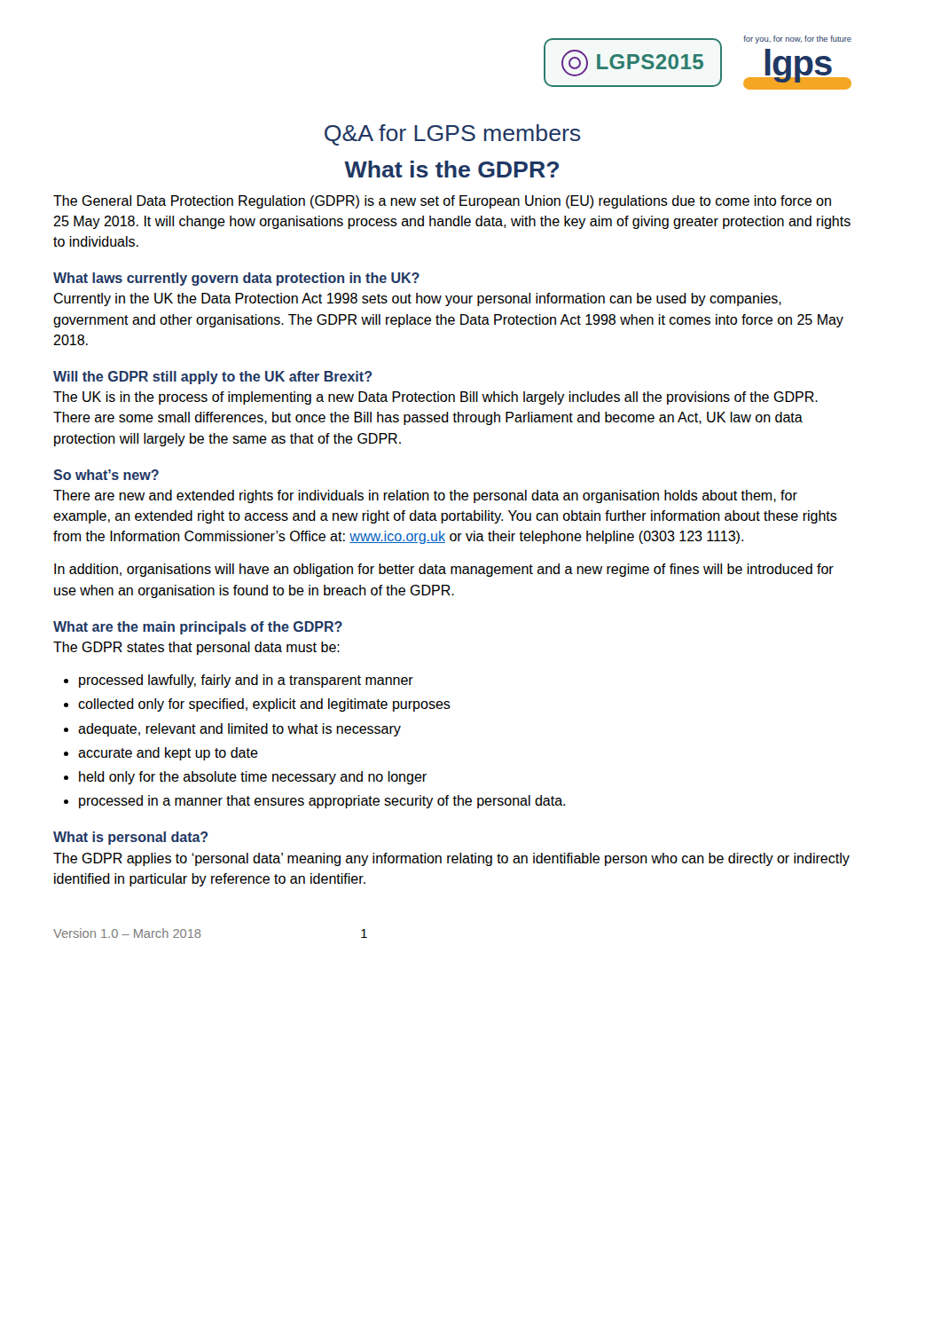LGPS2015
for you, for now, for the future
lgps
Q&A for LGPS members What is the GDPR?
The General Data Protection Regulation (GDPR) is a new set of European Union (EU) regulations due to come into force on 25 May 2018. It will change how organisations process and handle data, with the key aim of giving greater protection and rights to individuals.
What laws currently govern data protection in the UK?
Currently in the UK the Data Protection Act 1998 sets out how your personal information can be used by companies, government and other organisations. The GDPR will replace the Data Protection Act 1998 when it comes into force on 25 May 2018.
Will the GDPR still apply to the UK after Brexit?
The UK is in the process of implementing a new Data Protection Bill which largely includes all the provisions of the GDPR. There are some small differences, but once the Bill has passed through Parliament and become an Act, UK law on data protection will largely be the same as that of the GDPR.
So what’s new?
There are new and extended rights for individuals in relation to the personal data an organisation holds about them, for example, an extended right to access and a new right of data portability. You can obtain further information about these rights from the Information Commissioner’s Office at: www.ico.org.uk or via their telephone helpline (0303 123 1113).
In addition, organisations will have an obligation for better data management and a new regime of fines will be introduced for use when an organisation is found to be in breach of the GDPR.
What are the main principals of the GDPR?
The GDPR states that personal data must be:
processed lawfully, fairly and in a transparent manner
collected only for specified, explicit and legitimate purposes
adequate, relevant and limited to what is necessary
accurate and kept up to date
held only for the absolute time necessary and no longer
processed in a manner that ensures appropriate security of the personal data.
What is personal data?
The GDPR applies to ‘personal data’ meaning any information relating to an identifiable person who can be directly or indirectly identified in particular by reference to an identifier.
Version 1.0 – March 2018
1